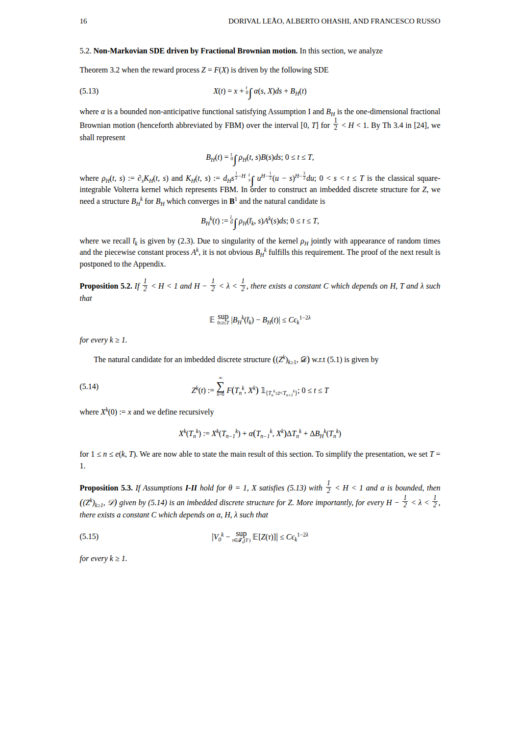16 DORIVAL LEÃO, ALBERTO OHASHI, AND FRANCESCO RUSSO
5.2. Non-Markovian SDE driven by Fractional Brownian motion. In this section, we analyze
Theorem 3.2 when the reward process Z = F(X) is driven by the following SDE
(5.13) X(t) = x + t 0∫ α(s, X)ds + BH(t)
where α is a bounded non-anticipative functional satisfying Assumption I and BH is the one-dimensional fractional Brownian motion (henceforth abbreviated by FBM) over the interval [0, T] for 12 < H < 1. By Th 3.4 in [24], we shall represent
BH(t) = t 0∫ ρH(t, s)B(s)ds; 0 ≤ t ≤ T,
where ρH(t, s) := ∂sKH(t, s) and KH(t, s) := dHs12−H ts∫ uH−12(u − s)H−32du; 0 < s < t ≤ T is the classical square-integrable Volterra kernel which represents FBM. In order to construct an imbedded discrete structure for Z, we need a structure BHk for BH which converges in B1 and the natural candidate is
BHk(t) := t̄k 0∫ ρH(t̄k, s)Ak(s)ds; 0 ≤ t ≤ T,
where we recall t̄k is given by (2.3). Due to singularity of the kernel ρH jointly with appearance of random times and the piecewise constant process Ak, it is not obvious BHk fulfills this requirement. The proof of the next result is postponed to the Appendix.
Proposition 5.2. If 12 < H < 1 and H − 12 < λ < 12, there exists a constant C which depends on H, T and λ such that
𝔼 sup 0≤t≤T |BHk(t̄k) − BH(t)| ≤ Cϵk1−2λ
for every k ≥ 1.
The natural candidate for an imbedded discrete structure ((Zk)k≥1, 𝒟) w.r.t (5.1) is given by
(5.14) Zk(t) := ∞∑n=0 F(Tnk, Xk) 𝟙{Tnk≤t<Tn+1k}; 0 ≤ t ≤ T
where Xk(0) := x and we define recursively
Xk(Tnk) := Xk(Tn−1k) + α(Tn−1k, Xk)ΔTnk + ΔBHk(Tnk)
for 1 ≤ n ≤ e(k, T). We are now able to state the main result of this section. To simplify the presentation, we set T = 1.
Proposition 5.3. If Assumptions I-II hold for θ = 1, X satisfies (5.13) with 12 < H < 1 and α is bounded, then ((Zk)k≥1, 𝒟) given by (5.14) is an imbedded discrete structure for Z. More importantly, for every H − 12 < λ < 12, there exists a constant C which depends on α, H, λ such that
(5.15) |V0k − sup τ∈𝒯0(𝔽) 𝔼[Z(τ)]| ≤ Cϵk1−2λ
for every k ≥ 1.